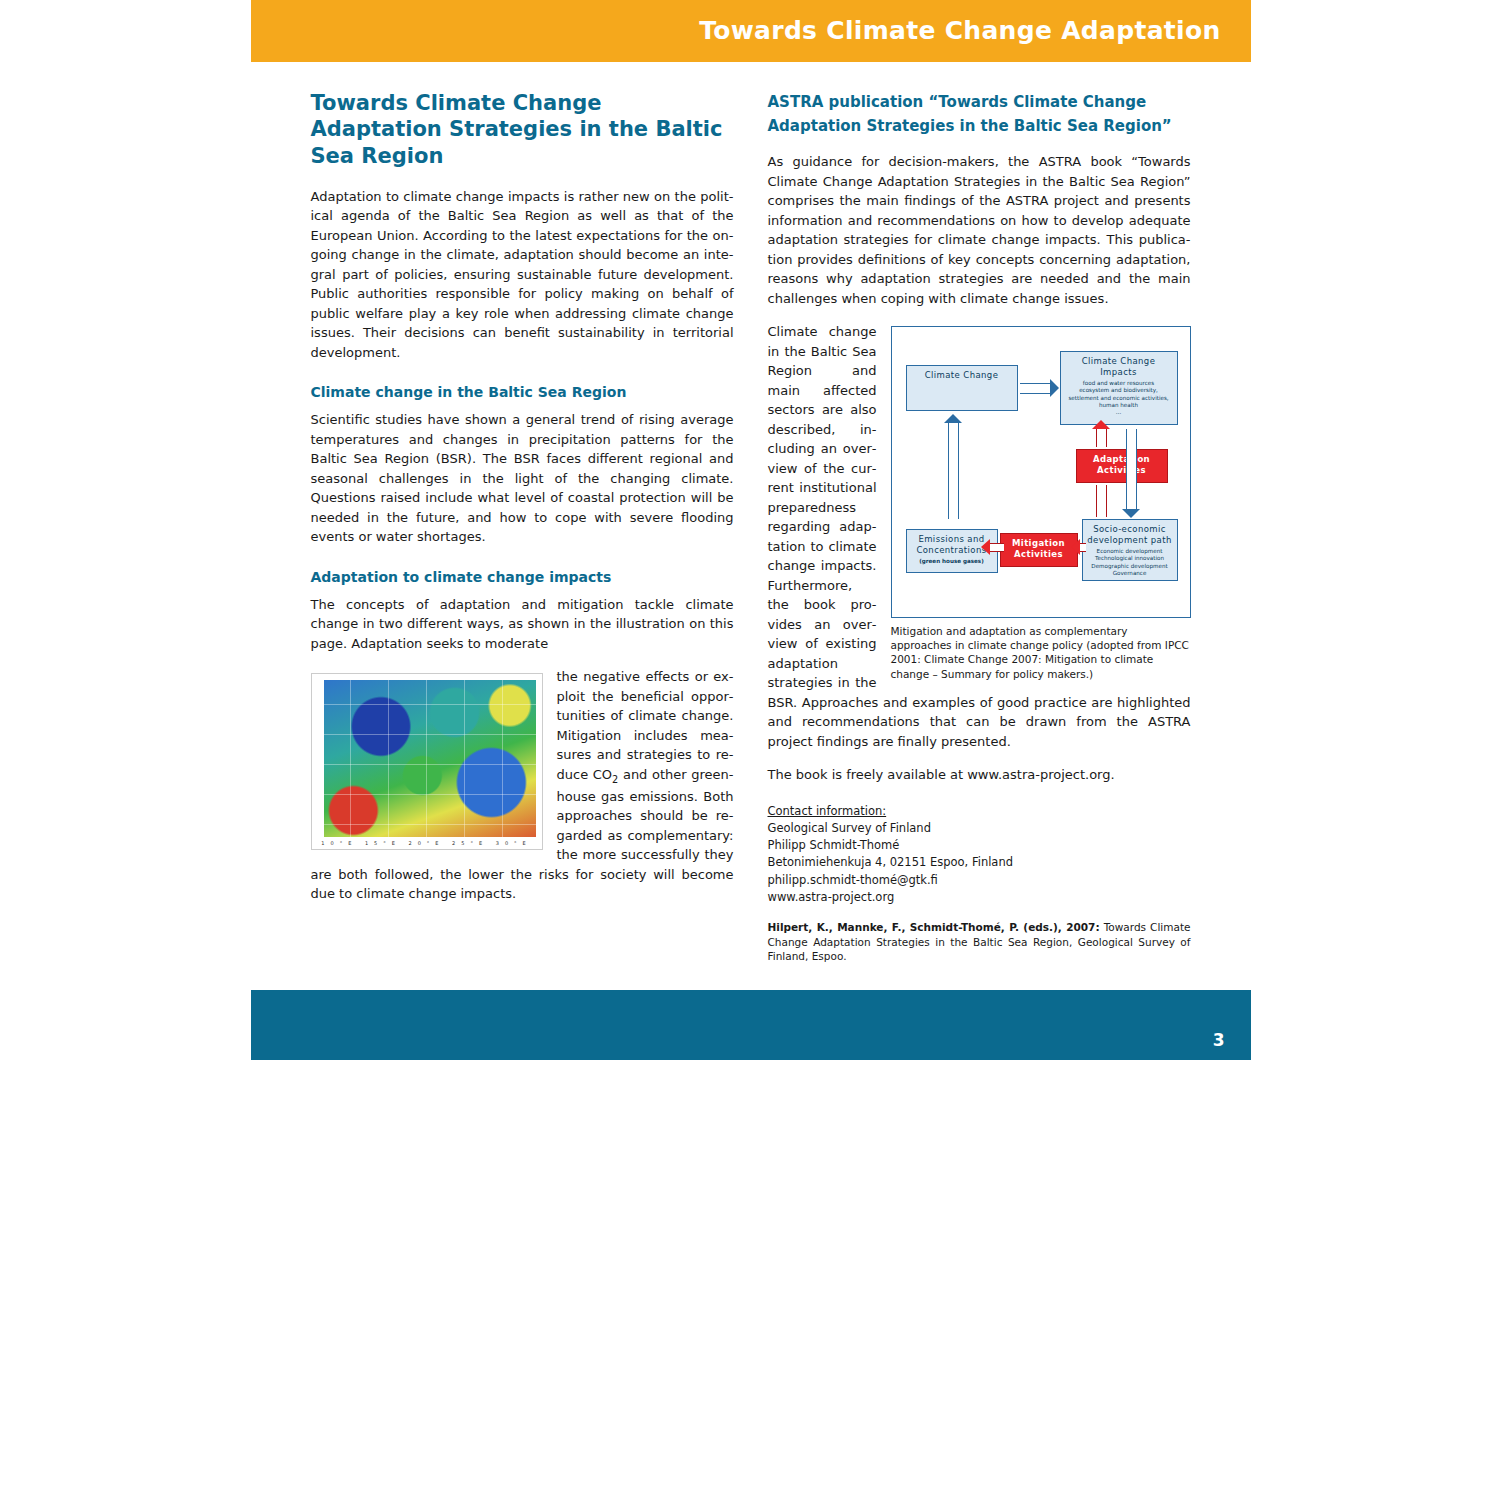Towards Climate Change Adaptation
Towards Climate Change Adaptation Strategies in the Baltic Sea Region
Adaptation to climate change impacts is rather new on the political agenda of the Baltic Sea Region as well as that of the European Union. According to the latest expectations for the ongoing change in the climate, adaptation should become an integral part of policies, ensuring sustainable future development. Public authorities responsible for policy making on behalf of public welfare play a key role when addressing climate change issues. Their decisions can benefit sustainability in territorial development.
Climate change in the Baltic Sea Region
Scientific studies have shown a general trend of rising average temperatures and changes in precipitation patterns for the Baltic Sea Region (BSR). The BSR faces different regional and seasonal challenges in the light of the changing climate. Questions raised include what level of coastal protection will be needed in the future, and how to cope with severe flooding events or water shortages.
Adaptation to climate change impacts
The concepts of adaptation and mitigation tackle climate change in two different ways, as shown in the illustration on this page. Adaptation seeks to moderate
10°E 15°E 20°E 25°E 30°E
the negative effects or exploit the beneficial opportunities of climate change. Mitigation includes measures and strategies to reduce CO2 and other greenhouse gas emissions. Both approaches should be regarded as complementary: the more successfully they are both followed, the lower the risks for society will become due to climate change impacts.
ASTRA publication “Towards Climate Change Adaptation Strategies in the Baltic Sea Region”
As guidance for decision-makers, the ASTRA book “Towards Climate Change Adaptation Strategies in the Baltic Sea Region” comprises the main findings of the ASTRA project and presents information and recommendations on how to develop adequate adaptation strategies for climate change impacts. This publication provides definitions of key concepts concerning adaptation, reasons why adaptation strategies are needed and the main challenges when coping with climate change issues.
Climate Change
Climate Change
Impacts food and water resources
ecosystem and biodiversity,
settlement and economic activities,
human health
…
Adaptation
Activities
Mitigation
Activities
Emissions and
Concentrations (green house gases)
Socio-economic
development path Economic development
Technological innovation
Demographic development
Governance
Mitigation and adaptation as complementary approaches in climate change policy (adopted from IPCC 2001: Climate Change 2007: Mitigation to climate change – Summary for policy makers.)
Climate change in the Baltic Sea Region and main affected sectors are also described, including an overview of the current institutional preparedness regarding adaptation to climate change impacts. Furthermore, the book provides an overview of existing adaptation strategies in the BSR. Approaches and examples of good practice are highlighted and recommendations that can be drawn from the ASTRA project findings are finally presented.
The book is freely available at www.astra-project.org.
Contact information:
Geological Survey of Finland
Philipp Schmidt-Thomé
Betonimiehenkuja 4, 02151 Espoo, Finland
philipp.schmidt-thomé@gtk.fi
www.astra-project.org
Hilpert, K., Mannke, F., Schmidt-Thomé, P. (eds.), 2007: Towards Climate Change Adaptation Strategies in the Baltic Sea Region, Geological Survey of Finland, Espoo.
3